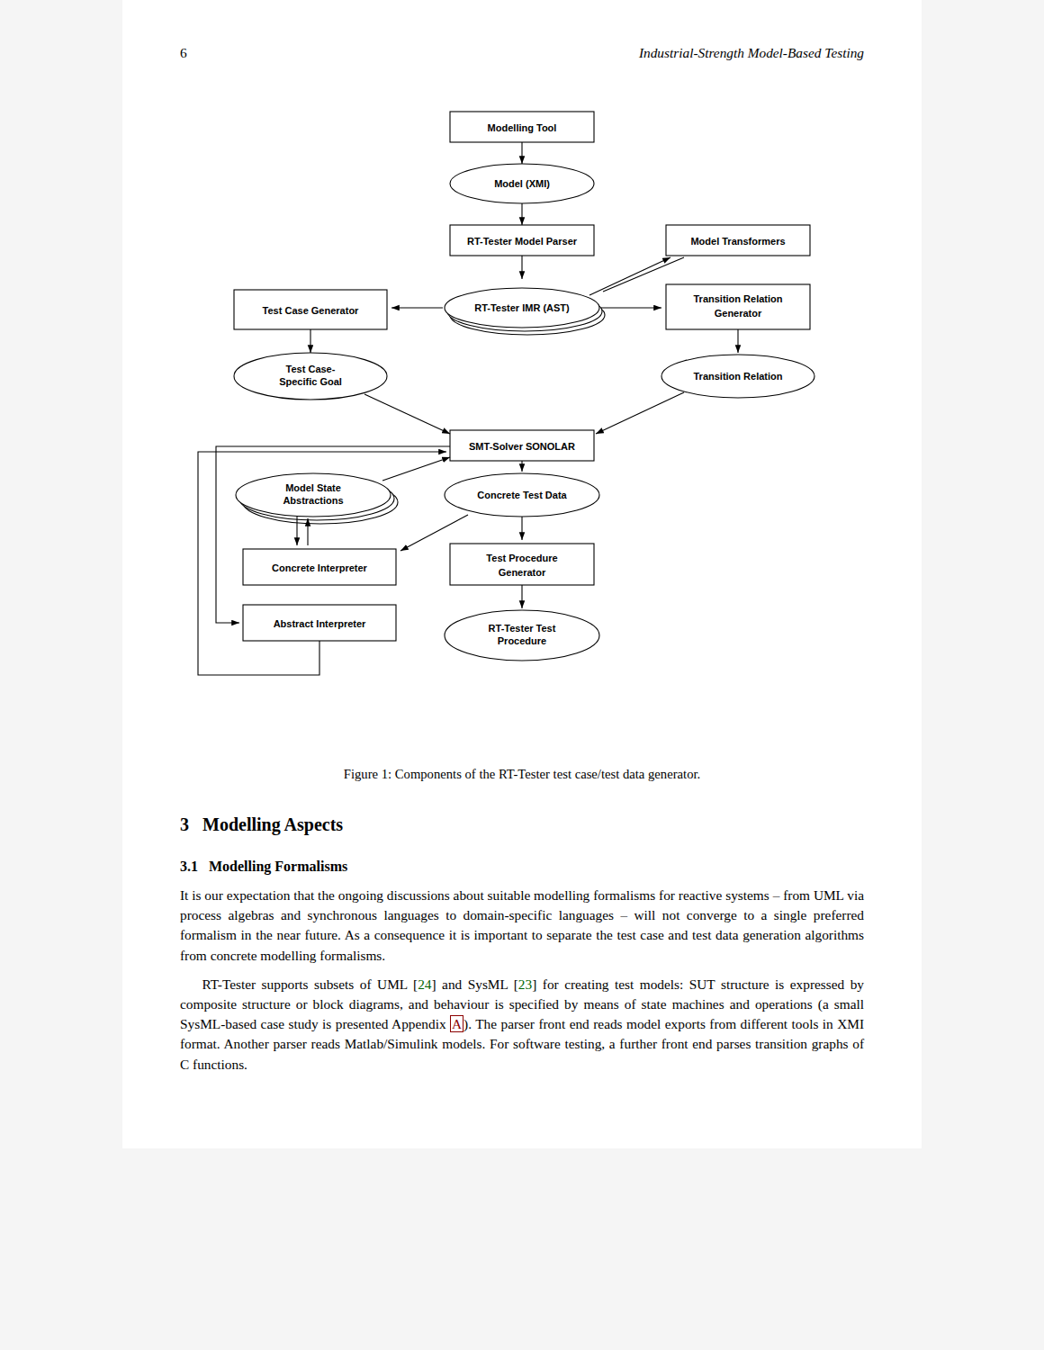6 Industrial-Strength Model-Based Testing
Modelling Tool Model (XMI) RT-Tester Model Parser Model Transformers RT-Tester IMR (AST) Test Case Generator Transition Relation Generator Test Case- Specific Goal Transition Relation SMT-Solver SONOLAR Model State Abstractions Concrete Test Data Concrete Interpreter Test Procedure Generator Abstract Interpreter RT-Tester Test Procedure
Figure 1: Components of the RT-Tester test case/test data generator.
3 Modelling Aspects
3.1 Modelling Formalisms
It is our expectation that the ongoing discussions about suitable modelling formalisms for reactive systems – from UML via process algebras and synchronous languages to domain-specific languages – will not converge to a single preferred formalism in the near future. As a consequence it is important to separate the test case and test data generation algorithms from concrete modelling formalisms.
RT-Tester supports subsets of UML [24] and SysML [23] for creating test models: SUT structure is expressed by composite structure or block diagrams, and behaviour is specified by means of state machines and operations (a small SysML-based case study is presented Appendix A). The parser front end reads model exports from different tools in XMI format. Another parser reads Matlab/Simulink models. For software testing, a further front end parses transition graphs of C functions.